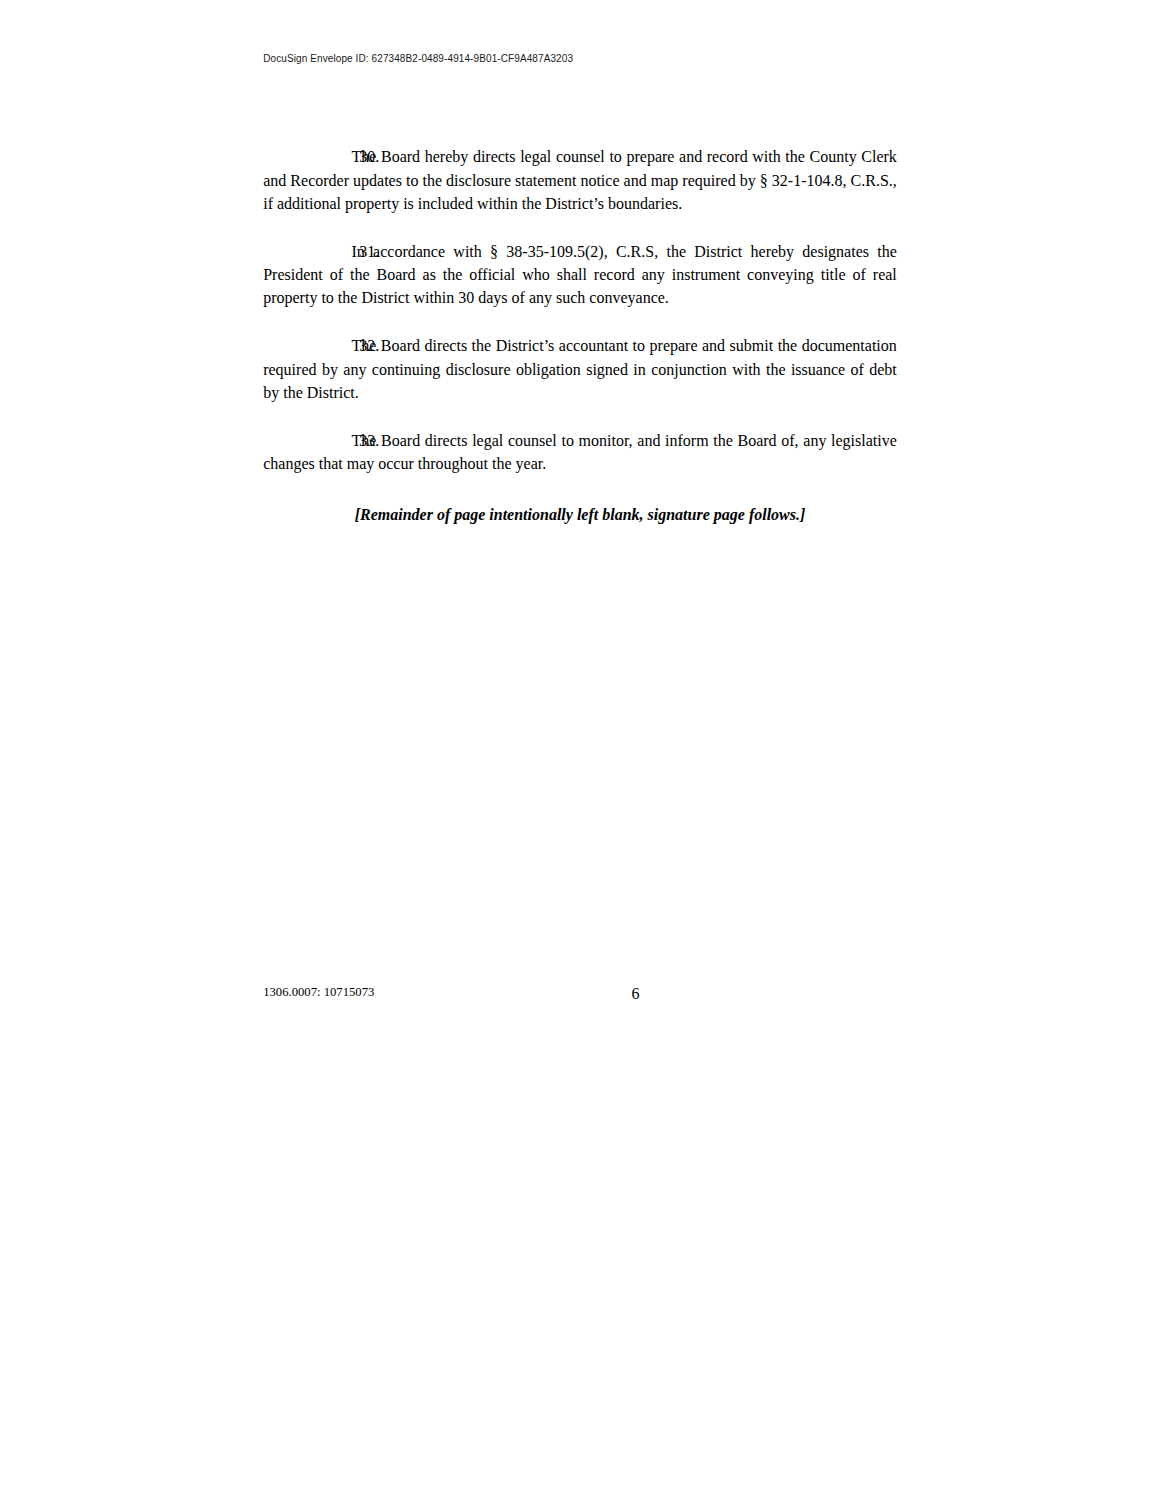DocuSign Envelope ID: 627348B2-0489-4914-9B01-CF9A487A3203
30. The Board hereby directs legal counsel to prepare and record with the County Clerk and Recorder updates to the disclosure statement notice and map required by § 32-1-104.8, C.R.S., if additional property is included within the District’s boundaries.
31. In accordance with § 38-35-109.5(2), C.R.S, the District hereby designates the President of the Board as the official who shall record any instrument conveying title of real property to the District within 30 days of any such conveyance.
32. The Board directs the District’s accountant to prepare and submit the documentation required by any continuing disclosure obligation signed in conjunction with the issuance of debt by the District.
33. The Board directs legal counsel to monitor, and inform the Board of, any legislative changes that may occur throughout the year.
[Remainder of page intentionally left blank, signature page follows.]
1306.0007: 10715073
6